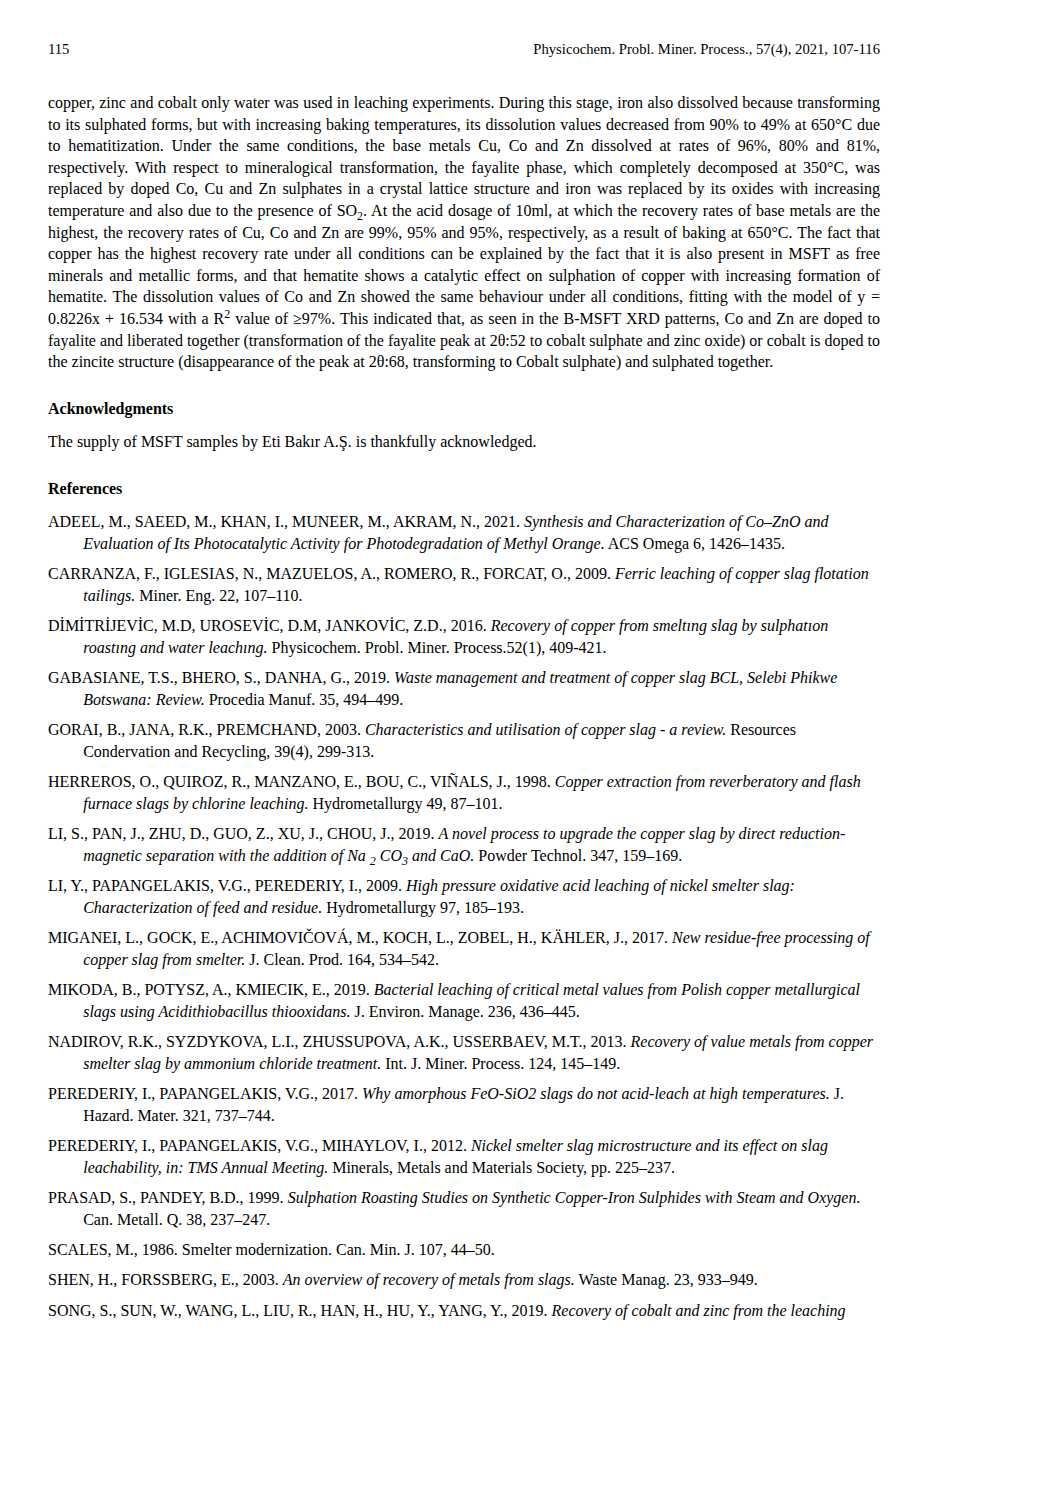115 Physicochem. Probl. Miner. Process., 57(4), 2021, 107-116
copper, zinc and cobalt only water was used in leaching experiments. During this stage, iron also dissolved because transforming to its sulphated forms, but with increasing baking temperatures, its dissolution values decreased from 90% to 49% at 650°C due to hematitization. Under the same conditions, the base metals Cu, Co and Zn dissolved at rates of 96%, 80% and 81%, respectively. With respect to mineralogical transformation, the fayalite phase, which completely decomposed at 350°C, was replaced by doped Co, Cu and Zn sulphates in a crystal lattice structure and iron was replaced by its oxides with increasing temperature and also due to the presence of SO2. At the acid dosage of 10ml, at which the recovery rates of base metals are the highest, the recovery rates of Cu, Co and Zn are 99%, 95% and 95%, respectively, as a result of baking at 650°C. The fact that copper has the highest recovery rate under all conditions can be explained by the fact that it is also present in MSFT as free minerals and metallic forms, and that hematite shows a catalytic effect on sulphation of copper with increasing formation of hematite. The dissolution values of Co and Zn showed the same behaviour under all conditions, fitting with the model of y = 0.8226x + 16.534 with a R2 value of ≥97%. This indicated that, as seen in the B-MSFT XRD patterns, Co and Zn are doped to fayalite and liberated together (transformation of the fayalite peak at 2θ:52 to cobalt sulphate and zinc oxide) or cobalt is doped to the zincite structure (disappearance of the peak at 2θ:68, transforming to Cobalt sulphate) and sulphated together.
Acknowledgments
The supply of MSFT samples by Eti Bakır A.Ş. is thankfully acknowledged.
References
ADEEL, M., SAEED, M., KHAN, I., MUNEER, M., AKRAM, N., 2021. Synthesis and Characterization of Co–ZnO and Evaluation of Its Photocatalytic Activity for Photodegradation of Methyl Orange. ACS Omega 6, 1426–1435.
CARRANZA, F., IGLESIAS, N., MAZUELOS, A., ROMERO, R., FORCAT, O., 2009. Ferric leaching of copper slag flotation tailings. Miner. Eng. 22, 107–110.
DİMİTRİJEVİC, M.D, UROSEVİC, D.M, JANKOVİC, Z.D., 2016. Recovery of copper from smeltıng slag by sulphatıon roastıng and water leachıng. Physicochem. Probl. Miner. Process.52(1), 409-421.
GABASIANE, T.S., BHERO, S., DANHA, G., 2019. Waste management and treatment of copper slag BCL, Selebi Phikwe Botswana: Review. Procedia Manuf. 35, 494–499.
GORAI, B., JANA, R.K., PREMCHAND, 2003. Characteristics and utilisation of copper slag - a review. Resources Condervation and Recycling, 39(4), 299-313.
HERREROS, O., QUIROZ, R., MANZANO, E., BOU, C., VIÑALS, J., 1998. Copper extraction from reverberatory and flash furnace slags by chlorine leaching. Hydrometallurgy 49, 87–101.
LI, S., PAN, J., ZHU, D., GUO, Z., XU, J., CHOU, J., 2019. A novel process to upgrade the copper slag by direct reduction-magnetic separation with the addition of Na 2 CO3 and CaO. Powder Technol. 347, 159–169.
LI, Y., PAPANGELAKIS, V.G., PEREDERIY, I., 2009. High pressure oxidative acid leaching of nickel smelter slag: Characterization of feed and residue. Hydrometallurgy 97, 185–193.
MIGANEI, L., GOCK, E., ACHIMOVIČOVÁ, M., KOCH, L., ZOBEL, H., KÄHLER, J., 2017. New residue-free processing of copper slag from smelter. J. Clean. Prod. 164, 534–542.
MIKODA, B., POTYSZ, A., KMIECIK, E., 2019. Bacterial leaching of critical metal values from Polish copper metallurgical slags using Acidithiobacillus thiooxidans. J. Environ. Manage. 236, 436–445.
NADIROV, R.K., SYZDYKOVA, L.I., ZHUSSUPOVA, A.K., USSERBAEV, M.T., 2013. Recovery of value metals from copper smelter slag by ammonium chloride treatment. Int. J. Miner. Process. 124, 145–149.
PEREDERIY, I., PAPANGELAKIS, V.G., 2017. Why amorphous FeO-SiO2 slags do not acid-leach at high temperatures. J. Hazard. Mater. 321, 737–744.
PEREDERIY, I., PAPANGELAKIS, V.G., MIHAYLOV, I., 2012. Nickel smelter slag microstructure and its effect on slag leachability, in: TMS Annual Meeting. Minerals, Metals and Materials Society, pp. 225–237.
PRASAD, S., PANDEY, B.D., 1999. Sulphation Roasting Studies on Synthetic Copper-Iron Sulphides with Steam and Oxygen. Can. Metall. Q. 38, 237–247.
SCALES, M., 1986. Smelter modernization. Can. Min. J. 107, 44–50.
SHEN, H., FORSSBERG, E., 2003. An overview of recovery of metals from slags. Waste Manag. 23, 933–949.
SONG, S., SUN, W., WANG, L., LIU, R., HAN, H., HU, Y., YANG, Y., 2019. Recovery of cobalt and zinc from the leaching